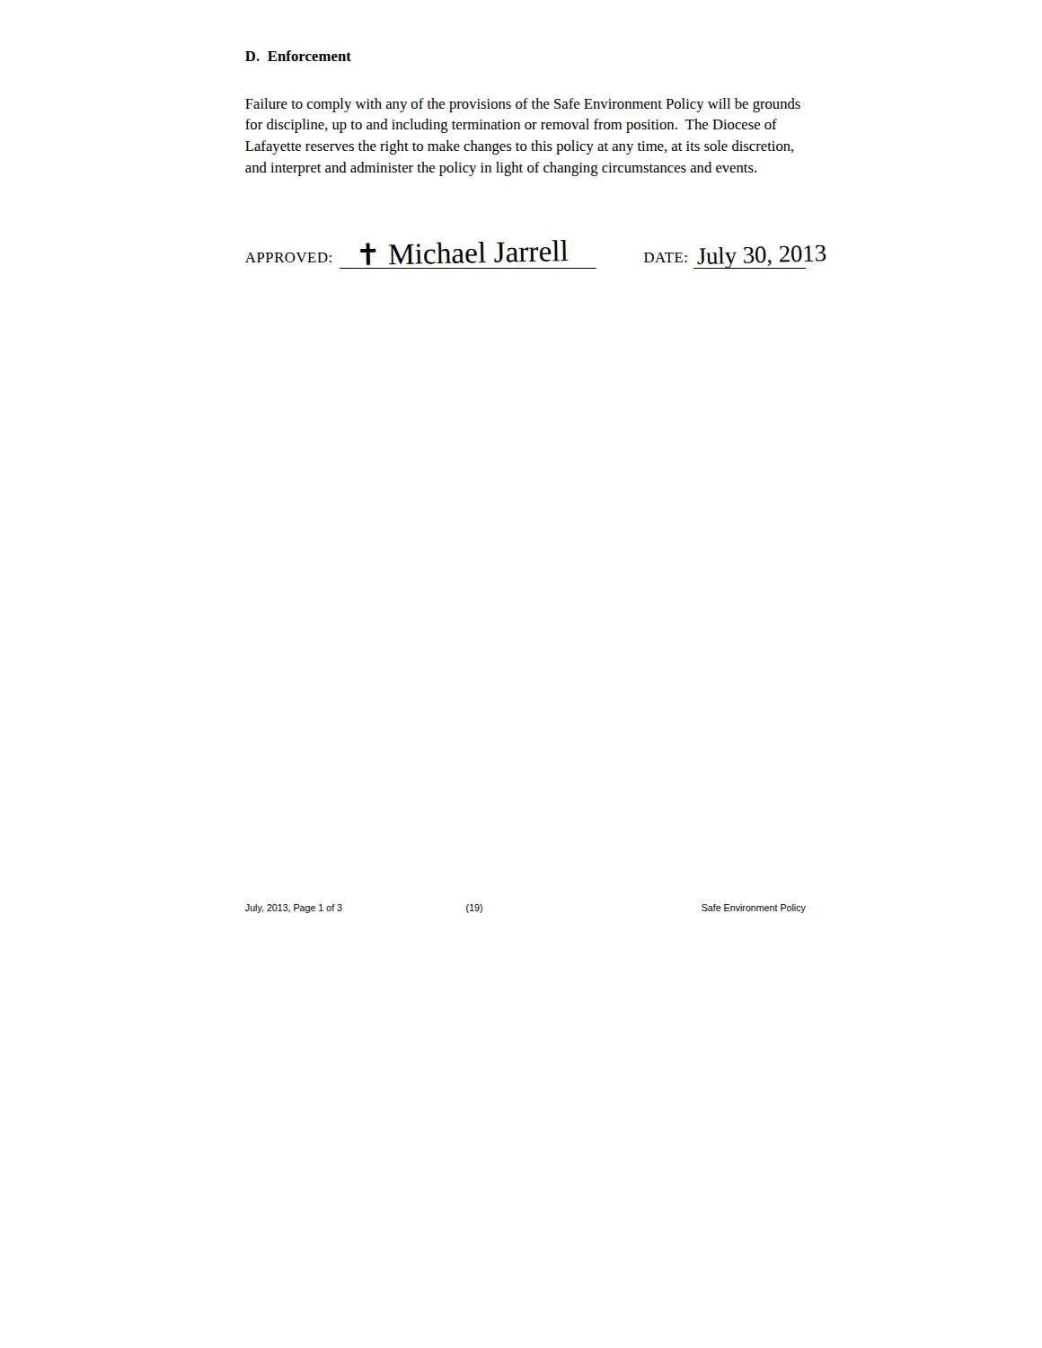D. Enforcement
Failure to comply with any of the provisions of the Safe Environment Policy will be grounds for discipline, up to and including termination or removal from position. The Diocese of Lafayette reserves the right to make changes to this policy at any time, at its sole discretion, and interpret and administer the policy in light of changing circumstances and events.
Approved: ✝ Michael Jarrell Date: July 30, 2013
July, 2013, Page 1 of 3 (19) Safe Environment Policy